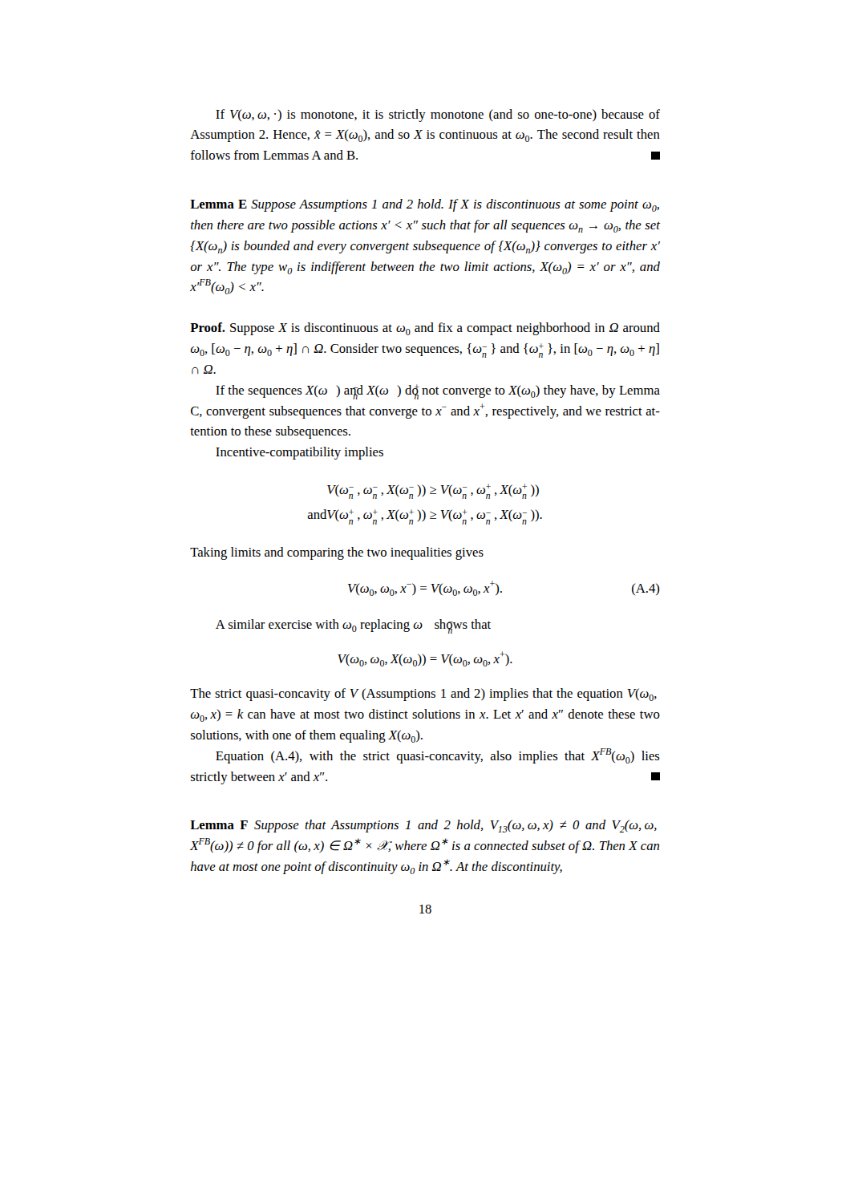If V(ω, ω, ·) is monotone, it is strictly monotone (and so one-to-one) because of Assumption 2. Hence, x̂ = X(ω0), and so X is continuous at ω0. The second result then follows from Lemmas A and B.
Lemma E Suppose Assumptions 1 and 2 hold. If X is discontinuous at some point ω0, then there are two possible actions x′ < x″ such that for all sequences ωn → ω0, the set {X(ωn) is bounded and every convergent subsequence of {X(ωn)} converges to either x′ or x″. The type w0 is indifferent between the two limit actions, X(ω0) = x′ or x″, and x′FB(ω0) < x″.
Proof. Suppose X is discontinuous at ω0 and fix a compact neighborhood in Ω around ω0, [ω0 − η, ω0 + η] ∩ Ω. Consider two sequences, {ω−n} and {ω+n}, in [ω0 − η, ω0 + η] ∩ Ω.
If the sequences X(ω−n) and X(ω+n) do not converge to X(ω0) they have, by Lemma C, convergent subsequences that converge to x− and x+, respectively, and we restrict attention to these subsequences.
Incentive-compatibility implies
| | V ( ω − n , ω − n , X ( ω − n )) ≥ V ( ω − n , ω + n , X ( ω + n )) |
| and | V ( ω + n , ω + n , X ( ω + n )) ≥ V ( ω + n , ω − n , X ( ω − n )). |
Taking limits and comparing the two inequalities gives
V(ω0, ω0, x−) = V(ω0, ω0, x+). (A.4)
A similar exercise with ω0 replacing ω−n shows that
V(ω0, ω0, X(ω0)) = V(ω0, ω0, x+).
The strict quasi-concavity of V (Assumptions 1 and 2) implies that the equation V(ω0, ω0, x) = k can have at most two distinct solutions in x. Let x′ and x″ denote these two solutions, with one of them equaling X(ω0).
Equation (A.4), with the strict quasi-concavity, also implies that XFB(ω0) lies strictly between x′ and x″.
Lemma F Suppose that Assumptions 1 and 2 hold, V13(ω, ω, x) ≠ 0 and V2(ω, ω, XFB(ω)) ≠ 0 for all (ω, x) ∈ Ω∗ × 𝒳, where Ω∗ is a connected subset of Ω. Then X can have at most one point of discontinuity ω0 in Ω∗. At the discontinuity,
18